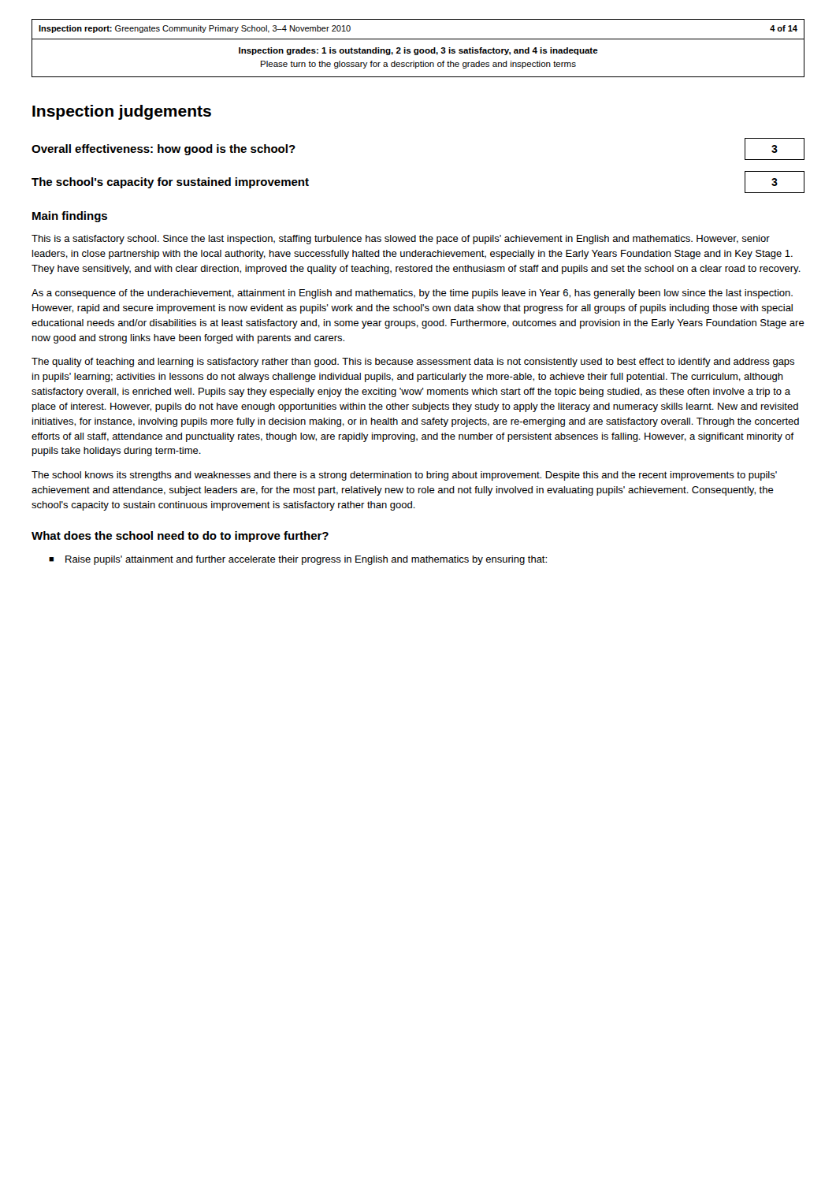Inspection report: Greengates Community Primary School, 3–4 November 2010
4 of 14
Inspection grades: 1 is outstanding, 2 is good, 3 is satisfactory, and 4 is inadequate
Please turn to the glossary for a description of the grades and inspection terms
Inspection judgements
Overall effectiveness: how good is the school?
3
The school's capacity for sustained improvement
3
Main findings
This is a satisfactory school. Since the last inspection, staffing turbulence has slowed the pace of pupils' achievement in English and mathematics. However, senior leaders, in close partnership with the local authority, have successfully halted the underachievement, especially in the Early Years Foundation Stage and in Key Stage 1. They have sensitively, and with clear direction, improved the quality of teaching, restored the enthusiasm of staff and pupils and set the school on a clear road to recovery.
As a consequence of the underachievement, attainment in English and mathematics, by the time pupils leave in Year 6, has generally been low since the last inspection. However, rapid and secure improvement is now evident as pupils' work and the school's own data show that progress for all groups of pupils including those with special educational needs and/or disabilities is at least satisfactory and, in some year groups, good. Furthermore, outcomes and provision in the Early Years Foundation Stage are now good and strong links have been forged with parents and carers.
The quality of teaching and learning is satisfactory rather than good. This is because assessment data is not consistently used to best effect to identify and address gaps in pupils' learning; activities in lessons do not always challenge individual pupils, and particularly the more-able, to achieve their full potential. The curriculum, although satisfactory overall, is enriched well. Pupils say they especially enjoy the exciting 'wow' moments which start off the topic being studied, as these often involve a trip to a place of interest. However, pupils do not have enough opportunities within the other subjects they study to apply the literacy and numeracy skills learnt. New and revisited initiatives, for instance, involving pupils more fully in decision making, or in health and safety projects, are re-emerging and are satisfactory overall. Through the concerted efforts of all staff, attendance and punctuality rates, though low, are rapidly improving, and the number of persistent absences is falling. However, a significant minority of pupils take holidays during term-time.
The school knows its strengths and weaknesses and there is a strong determination to bring about improvement. Despite this and the recent improvements to pupils' achievement and attendance, subject leaders are, for the most part, relatively new to role and not fully involved in evaluating pupils' achievement. Consequently, the school's capacity to sustain continuous improvement is satisfactory rather than good.
What does the school need to do to improve further?
Raise pupils' attainment and further accelerate their progress in English and mathematics by ensuring that: